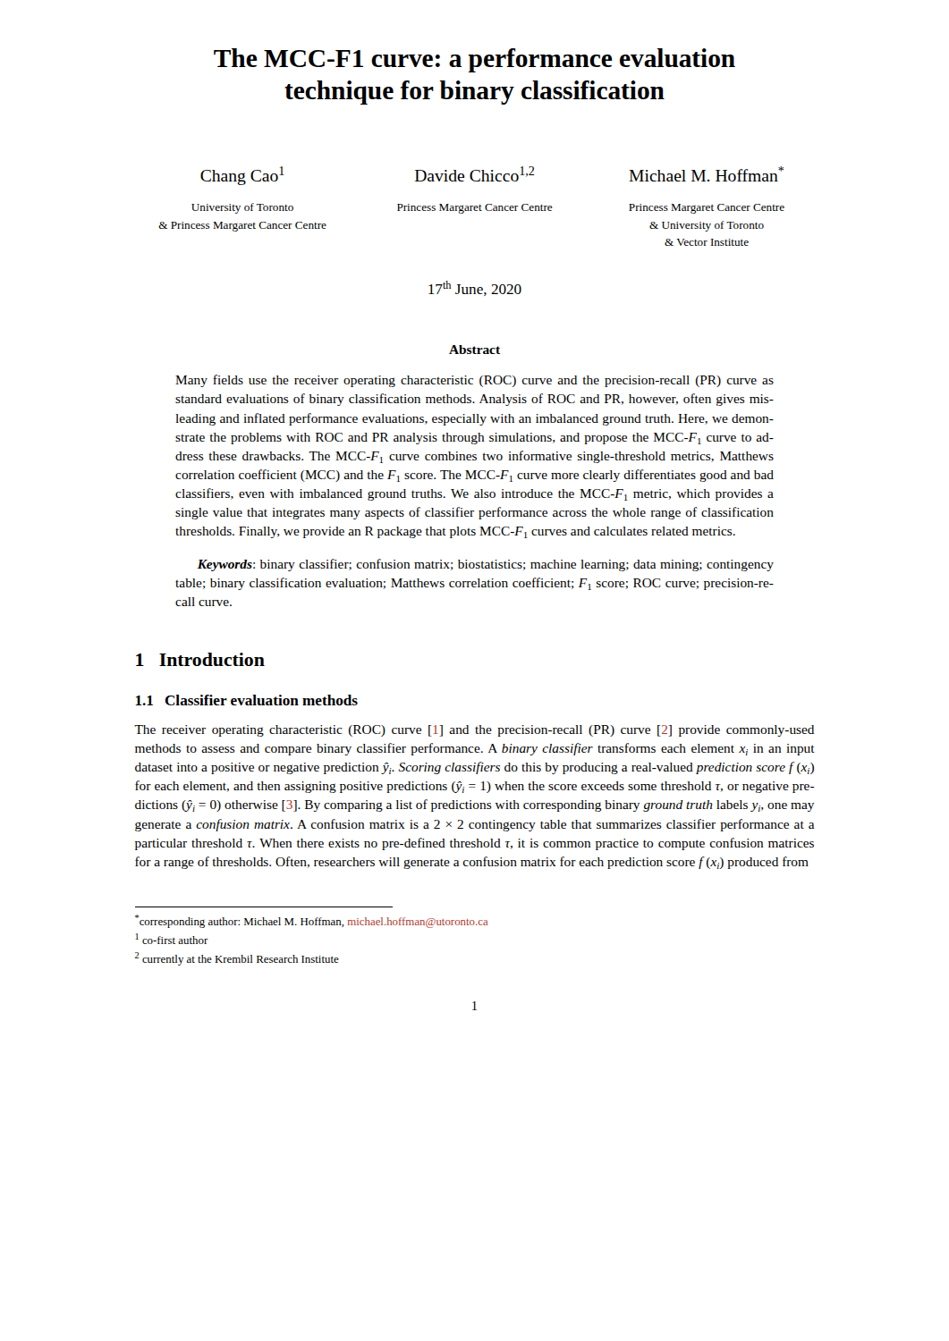The MCC-F1 curve: a performance evaluation
technique for binary classification
Chang Cao1 University of Toronto & Princess Margaret Cancer Centre
Davide Chicco1,2 Princess Margaret Cancer Centre
Michael M. Hoffman* Princess Margaret Cancer Centre & University of Toronto & Vector Institute
17th June, 2020
Abstract
Many fields use the receiver operating characteristic (ROC) curve and the precision-recall (PR) curve as standard evaluations of binary classification methods. Analysis of ROC and PR, however, often gives misleading and inflated performance evaluations, especially with an imbalanced ground truth. Here, we demonstrate the problems with ROC and PR analysis through simulations, and propose the MCC-F1 curve to address these drawbacks. The MCC-F1 curve combines two informative single-threshold metrics, Matthews correlation coefficient (MCC) and the F1 score. The MCC-F1 curve more clearly differentiates good and bad classifiers, even with imbalanced ground truths. We also introduce the MCC-F1 metric, which provides a single value that integrates many aspects of classifier performance across the whole range of classification thresholds. Finally, we provide an R package that plots MCC-F1 curves and calculates related metrics.
Keywords: binary classifier; confusion matrix; biostatistics; machine learning; data mining; contingency table; binary classification evaluation; Matthews correlation coefficient; F1 score; ROC curve; precision-recall curve.
1 Introduction
1.1 Classifier evaluation methods
The receiver operating characteristic (ROC) curve [1] and the precision-recall (PR) curve [2] provide commonly-used methods to assess and compare binary classifier performance. A binary classifier transforms each element xi in an input dataset into a positive or negative prediction ŷi. Scoring classifiers do this by producing a real-valued prediction score f (xi) for each element, and then assigning positive predictions (ŷi = 1) when the score exceeds some threshold τ, or negative predictions (ŷi = 0) otherwise [3]. By comparing a list of predictions with corresponding binary ground truth labels yi, one may generate a confusion matrix. A confusion matrix is a 2 × 2 contingency table that summarizes classifier performance at a particular threshold τ. When there exists no pre-defined threshold τ, it is common practice to compute confusion matrices for a range of thresholds. Often, researchers will generate a confusion matrix for each prediction score f (xi) produced from
*corresponding author: Michael M. Hoffman, michael.hoffman@utoronto.ca
1 co-first author
2 currently at the Krembil Research Institute
1